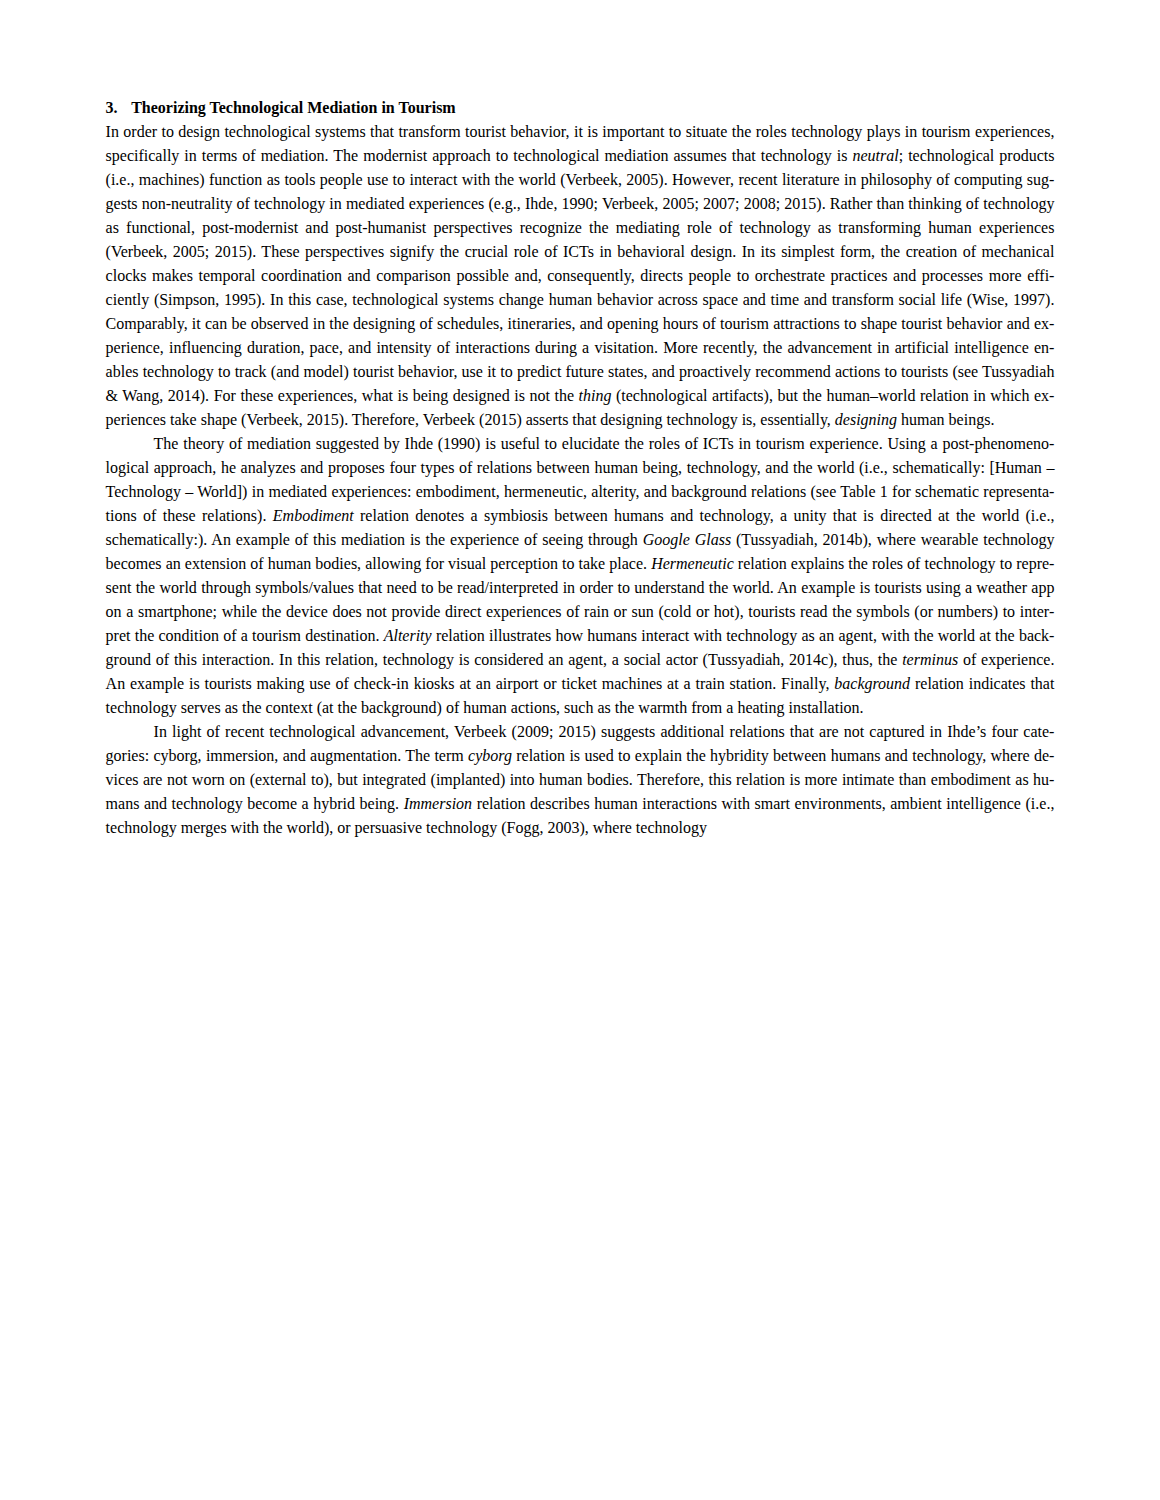3. Theorizing Technological Mediation in Tourism
In order to design technological systems that transform tourist behavior, it is important to situate the roles technology plays in tourism experiences, specifically in terms of mediation. The modernist approach to technological mediation assumes that technology is neutral; technological products (i.e., machines) function as tools people use to interact with the world (Verbeek, 2005). However, recent literature in philosophy of computing suggests non-neutrality of technology in mediated experiences (e.g., Ihde, 1990; Verbeek, 2005; 2007; 2008; 2015). Rather than thinking of technology as functional, post-modernist and post-humanist perspectives recognize the mediating role of technology as transforming human experiences (Verbeek, 2005; 2015). These perspectives signify the crucial role of ICTs in behavioral design. In its simplest form, the creation of mechanical clocks makes temporal coordination and comparison possible and, consequently, directs people to orchestrate practices and processes more efficiently (Simpson, 1995). In this case, technological systems change human behavior across space and time and transform social life (Wise, 1997). Comparably, it can be observed in the designing of schedules, itineraries, and opening hours of tourism attractions to shape tourist behavior and experience, influencing duration, pace, and intensity of interactions during a visitation. More recently, the advancement in artificial intelligence enables technology to track (and model) tourist behavior, use it to predict future states, and proactively recommend actions to tourists (see Tussyadiah & Wang, 2014). For these experiences, what is being designed is not the thing (technological artifacts), but the human–world relation in which experiences take shape (Verbeek, 2015). Therefore, Verbeek (2015) asserts that designing technology is, essentially, designing human beings.
The theory of mediation suggested by Ihde (1990) is useful to elucidate the roles of ICTs in tourism experience. Using a post-phenomenological approach, he analyzes and proposes four types of relations between human being, technology, and the world (i.e., schematically: [Human – Technology – World]) in mediated experiences: embodiment, hermeneutic, alterity, and background relations (see Table 1 for schematic representations of these relations). Embodiment relation denotes a symbiosis between humans and technology, a unity that is directed at the world (i.e., schematically:). An example of this mediation is the experience of seeing through Google Glass (Tussyadiah, 2014b), where wearable technology becomes an extension of human bodies, allowing for visual perception to take place. Hermeneutic relation explains the roles of technology to represent the world through symbols/values that need to be read/interpreted in order to understand the world. An example is tourists using a weather app on a smartphone; while the device does not provide direct experiences of rain or sun (cold or hot), tourists read the symbols (or numbers) to interpret the condition of a tourism destination. Alterity relation illustrates how humans interact with technology as an agent, with the world at the background of this interaction. In this relation, technology is considered an agent, a social actor (Tussyadiah, 2014c), thus, the terminus of experience. An example is tourists making use of check-in kiosks at an airport or ticket machines at a train station. Finally, background relation indicates that technology serves as the context (at the background) of human actions, such as the warmth from a heating installation.
In light of recent technological advancement, Verbeek (2009; 2015) suggests additional relations that are not captured in Ihde’s four categories: cyborg, immersion, and augmentation. The term cyborg relation is used to explain the hybridity between humans and technology, where devices are not worn on (external to), but integrated (implanted) into human bodies. Therefore, this relation is more intimate than embodiment as humans and technology become a hybrid being. Immersion relation describes human interactions with smart environments, ambient intelligence (i.e., technology merges with the world), or persuasive technology (Fogg, 2003), where technology